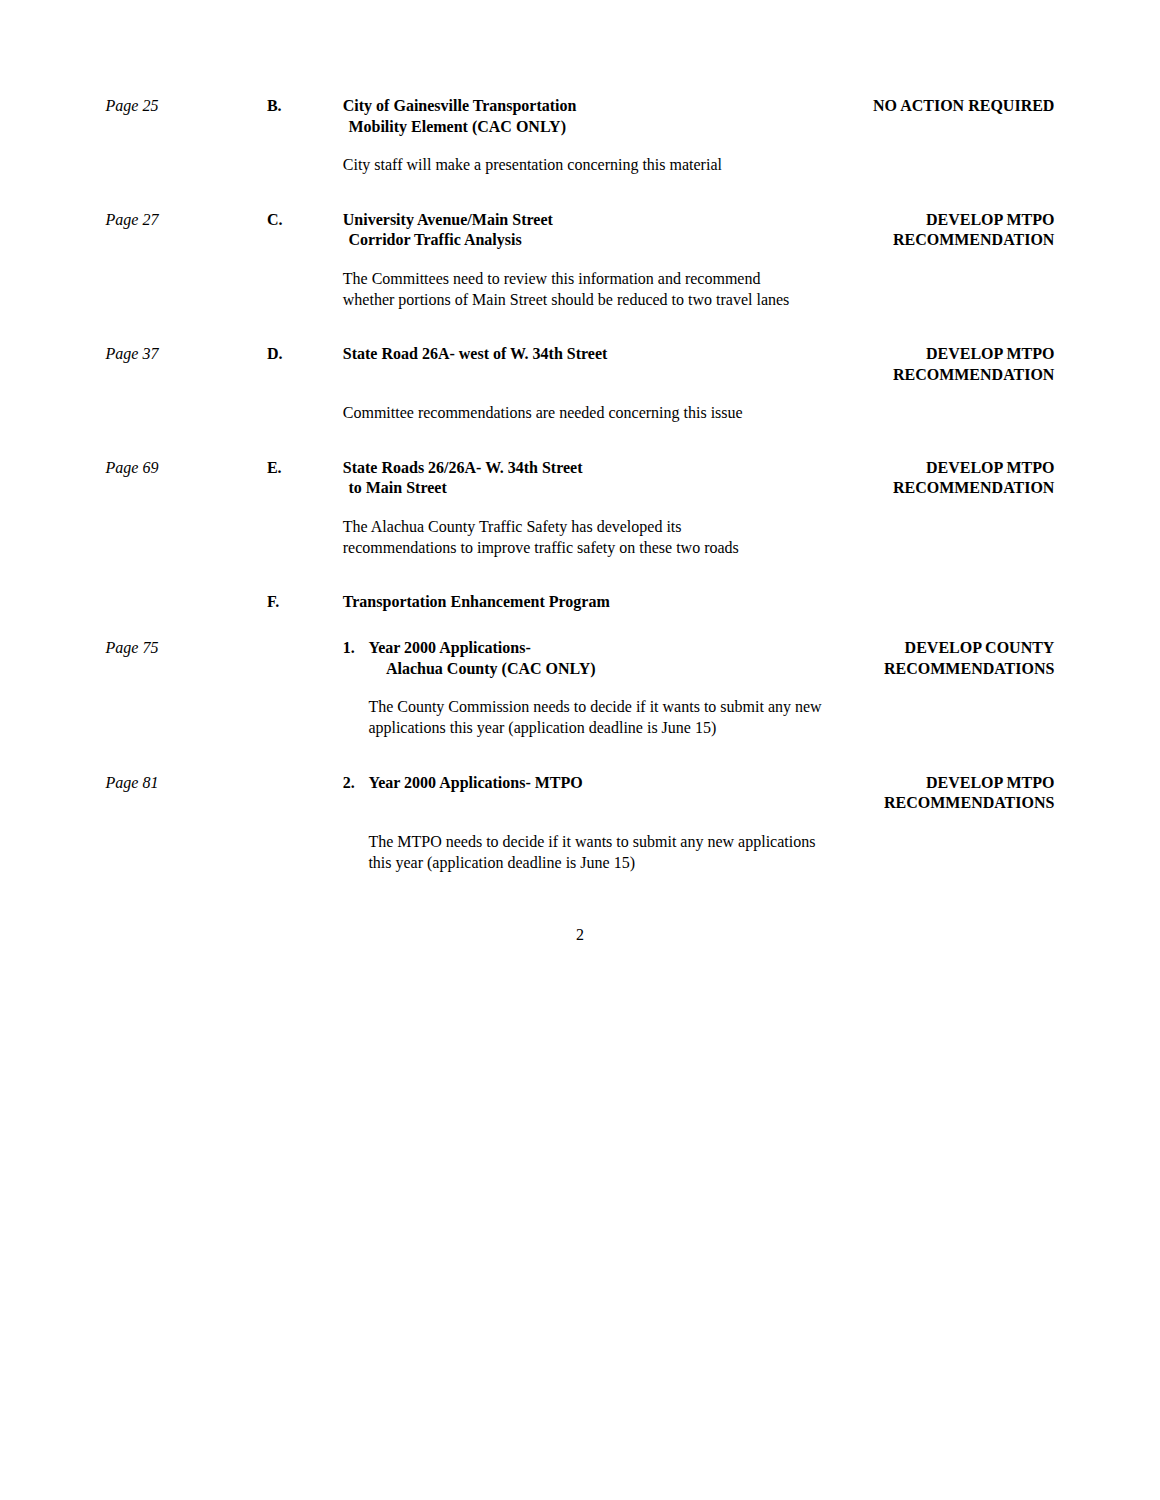| Page 25 | B. | City of Gainesville Transportation NO ACTION REQUIRED Mobility Element (CAC ONLY) City staff will make a presentation concerning this material |
| Page 27 | C. | University Avenue/Main Street DEVELOP MTPO Corridor Traffic Analysis RECOMMENDATION The Committees need to review this information and recommend whether portions of Main Street should be reduced to two travel lanes |
| Page 37 | D. | State Road 26A- west of W. 34th Street DEVELOP MTPO RECOMMENDATION Committee recommendations are needed concerning this issue |
| Page 69 | E. | State Roads 26/26A- W. 34th Street DEVELOP MTPO to Main Street RECOMMENDATION The Alachua County Traffic Safety has developed its recommendations to improve traffic safety on these two roads |
| | F. | Transportation Enhancement Program |
| Page 75 | | 1. Year 2000 Applications- DEVELOP COUNTY Alachua County (CAC ONLY) RECOMMENDATIONS The County Commission needs to decide if it wants to submit any new applications this year (application deadline is June 15) |
| Page 81 | | 2. Year 2000 Applications- MTPO DEVELOP MTPO RECOMMENDATIONS The MTPO needs to decide if it wants to submit any new applications this year (application deadline is June 15) |
2